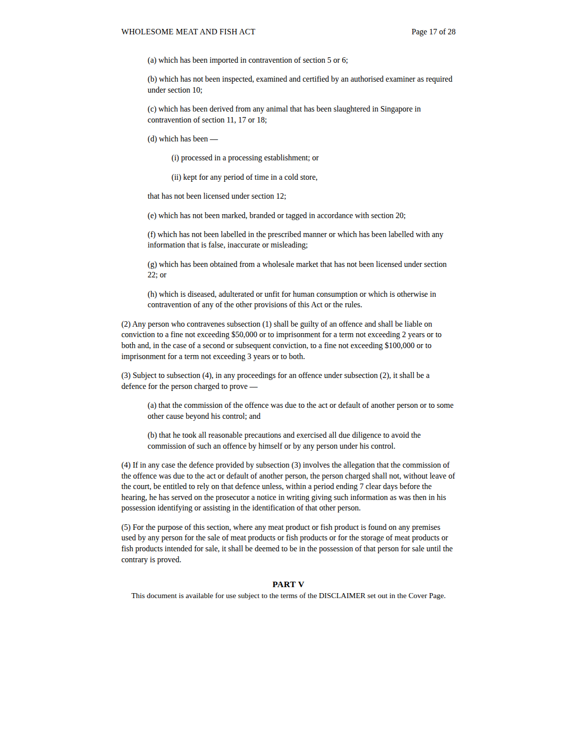WHOLESOME MEAT AND FISH ACT
Page 17 of 28
(a) which has been imported in contravention of section 5 or 6;
(b) which has not been inspected, examined and certified by an authorised examiner as required under section 10;
(c) which has been derived from any animal that has been slaughtered in Singapore in contravention of section 11, 17 or 18;
(d) which has been —
(i) processed in a processing establishment; or
(ii) kept for any period of time in a cold store,
that has not been licensed under section 12;
(e) which has not been marked, branded or tagged in accordance with section 20;
(f) which has not been labelled in the prescribed manner or which has been labelled with any information that is false, inaccurate or misleading;
(g) which has been obtained from a wholesale market that has not been licensed under section 22; or
(h) which is diseased, adulterated or unfit for human consumption or which is otherwise in contravention of any of the other provisions of this Act or the rules.
(2) Any person who contravenes subsection (1) shall be guilty of an offence and shall be liable on conviction to a fine not exceeding $50,000 or to imprisonment for a term not exceeding 2 years or to both and, in the case of a second or subsequent conviction, to a fine not exceeding $100,000 or to imprisonment for a term not exceeding 3 years or to both.
(3) Subject to subsection (4), in any proceedings for an offence under subsection (2), it shall be a defence for the person charged to prove —
(a) that the commission of the offence was due to the act or default of another person or to some other cause beyond his control; and
(b) that he took all reasonable precautions and exercised all due diligence to avoid the commission of such an offence by himself or by any person under his control.
(4) If in any case the defence provided by subsection (3) involves the allegation that the commission of the offence was due to the act or default of another person, the person charged shall not, without leave of the court, be entitled to rely on that defence unless, within a period ending 7 clear days before the hearing, he has served on the prosecutor a notice in writing giving such information as was then in his possession identifying or assisting in the identification of that other person.
(5) For the purpose of this section, where any meat product or fish product is found on any premises used by any person for the sale of meat products or fish products or for the storage of meat products or fish products intended for sale, it shall be deemed to be in the possession of that person for sale until the contrary is proved.
PART V
This document is available for use subject to the terms of the DISCLAIMER set out in the Cover Page.